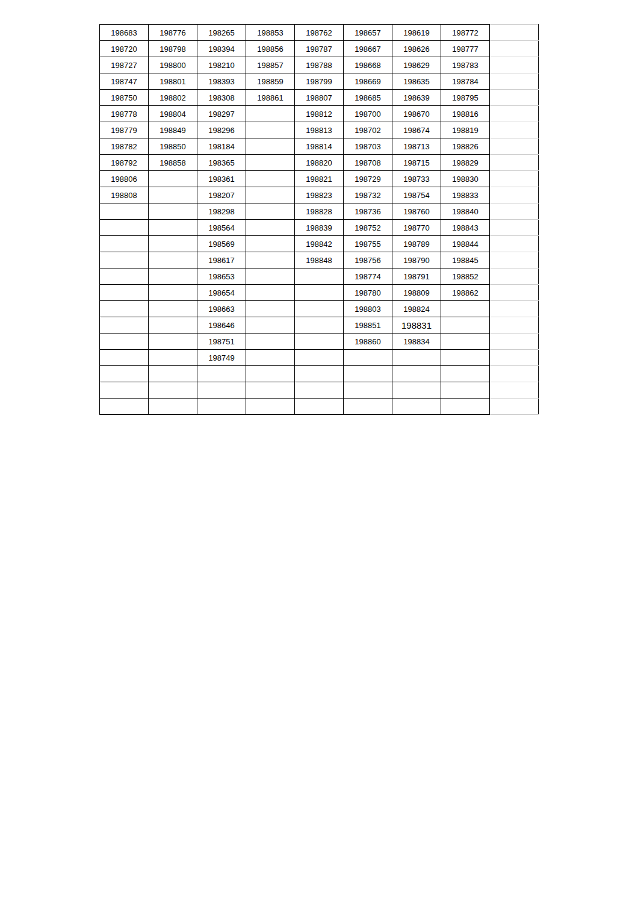| 198683 | 198776 | 198265 | 198853 | 198762 | 198657 | 198619 | 198772 | |
| 198720 | 198798 | 198394 | 198856 | 198787 | 198667 | 198626 | 198777 | |
| 198727 | 198800 | 198210 | 198857 | 198788 | 198668 | 198629 | 198783 | |
| 198747 | 198801 | 198393 | 198859 | 198799 | 198669 | 198635 | 198784 | |
| 198750 | 198802 | 198308 | 198861 | 198807 | 198685 | 198639 | 198795 | |
| 198778 | 198804 | 198297 | | 198812 | 198700 | 198670 | 198816 | |
| 198779 | 198849 | 198296 | | 198813 | 198702 | 198674 | 198819 | |
| 198782 | 198850 | 198184 | | 198814 | 198703 | 198713 | 198826 | |
| 198792 | 198858 | 198365 | | 198820 | 198708 | 198715 | 198829 | |
| 198806 | | 198361 | | 198821 | 198729 | 198733 | 198830 | |
| 198808 | | 198207 | | 198823 | 198732 | 198754 | 198833 | |
| | | 198298 | | 198828 | 198736 | 198760 | 198840 | |
| | | 198564 | | 198839 | 198752 | 198770 | 198843 | |
| | | 198569 | | 198842 | 198755 | 198789 | 198844 | |
| | | 198617 | | 198848 | 198756 | 198790 | 198845 | |
| | | 198653 | | | 198774 | 198791 | 198852 | |
| | | 198654 | | | 198780 | 198809 | 198862 | |
| | | 198663 | | | 198803 | 198824 | | |
| | | 198646 | | | 198851 | 198831 | | |
| | | 198751 | | | 198860 | 198834 | | |
| | | 198749 | | | | | | |